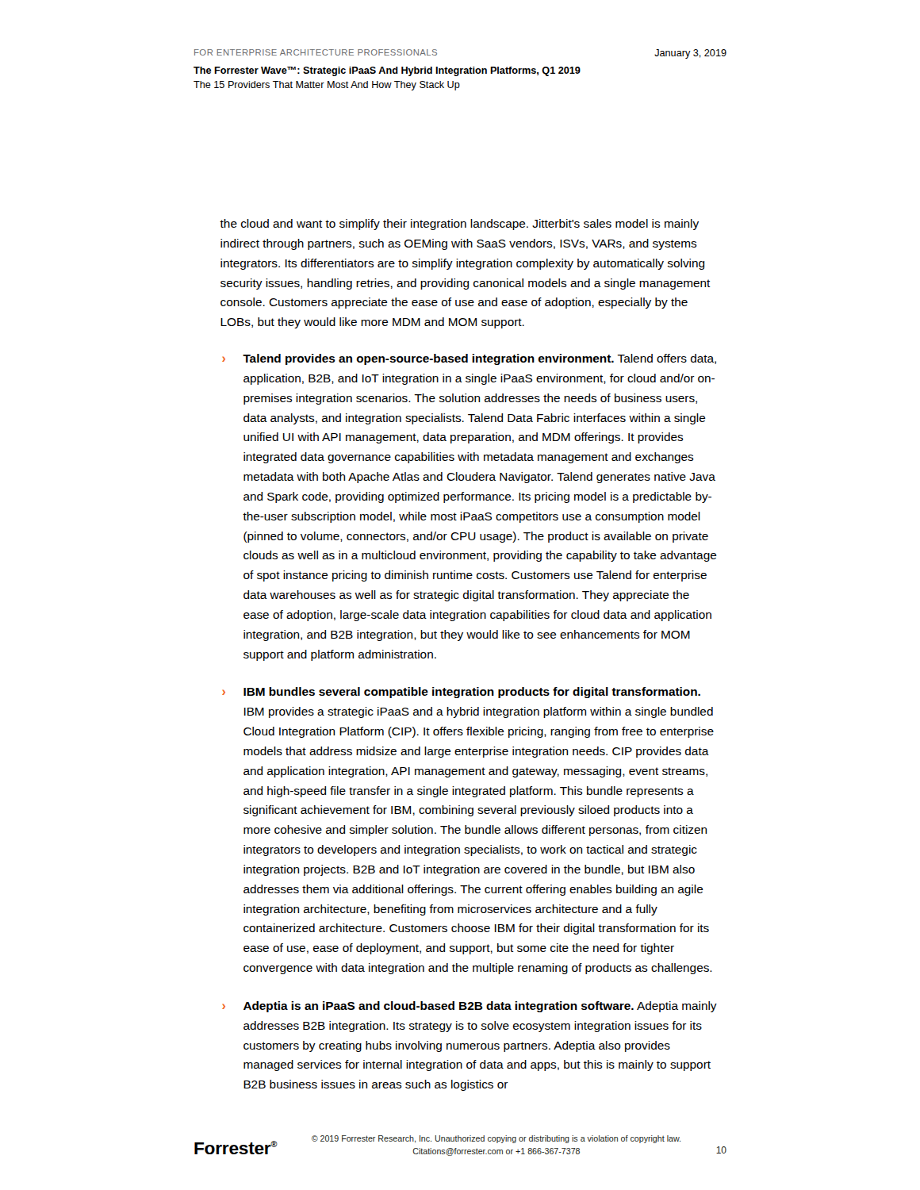For Enterprise Architecture Professionals
The Forrester Wave™: Strategic iPaaS And Hybrid Integration Platforms, Q1 2019
The 15 Providers That Matter Most And How They Stack Up
January 3, 2019
the cloud and want to simplify their integration landscape. Jitterbit's sales model is mainly indirect through partners, such as OEMing with SaaS vendors, ISVs, VARs, and systems integrators. Its differentiators are to simplify integration complexity by automatically solving security issues, handling retries, and providing canonical models and a single management console. Customers appreciate the ease of use and ease of adoption, especially by the LOBs, but they would like more MDM and MOM support.
Talend provides an open-source-based integration environment. Talend offers data, application, B2B, and IoT integration in a single iPaaS environment, for cloud and/or on-premises integration scenarios. The solution addresses the needs of business users, data analysts, and integration specialists. Talend Data Fabric interfaces within a single unified UI with API management, data preparation, and MDM offerings. It provides integrated data governance capabilities with metadata management and exchanges metadata with both Apache Atlas and Cloudera Navigator. Talend generates native Java and Spark code, providing optimized performance. Its pricing model is a predictable by-the-user subscription model, while most iPaaS competitors use a consumption model (pinned to volume, connectors, and/or CPU usage). The product is available on private clouds as well as in a multicloud environment, providing the capability to take advantage of spot instance pricing to diminish runtime costs. Customers use Talend for enterprise data warehouses as well as for strategic digital transformation. They appreciate the ease of adoption, large-scale data integration capabilities for cloud data and application integration, and B2B integration, but they would like to see enhancements for MOM support and platform administration.
IBM bundles several compatible integration products for digital transformation. IBM provides a strategic iPaaS and a hybrid integration platform within a single bundled Cloud Integration Platform (CIP). It offers flexible pricing, ranging from free to enterprise models that address midsize and large enterprise integration needs. CIP provides data and application integration, API management and gateway, messaging, event streams, and high-speed file transfer in a single integrated platform. This bundle represents a significant achievement for IBM, combining several previously siloed products into a more cohesive and simpler solution. The bundle allows different personas, from citizen integrators to developers and integration specialists, to work on tactical and strategic integration projects. B2B and IoT integration are covered in the bundle, but IBM also addresses them via additional offerings. The current offering enables building an agile integration architecture, benefiting from microservices architecture and a fully containerized architecture. Customers choose IBM for their digital transformation for its ease of use, ease of deployment, and support, but some cite the need for tighter convergence with data integration and the multiple renaming of products as challenges.
Adeptia is an iPaaS and cloud-based B2B data integration software. Adeptia mainly addresses B2B integration. Its strategy is to solve ecosystem integration issues for its customers by creating hubs involving numerous partners. Adeptia also provides managed services for internal integration of data and apps, but this is mainly to support B2B business issues in areas such as logistics or
Forrester®
© 2019 Forrester Research, Inc. Unauthorized copying or distributing is a violation of copyright law.
Citations@forrester.com or +1 866-367-7378
10